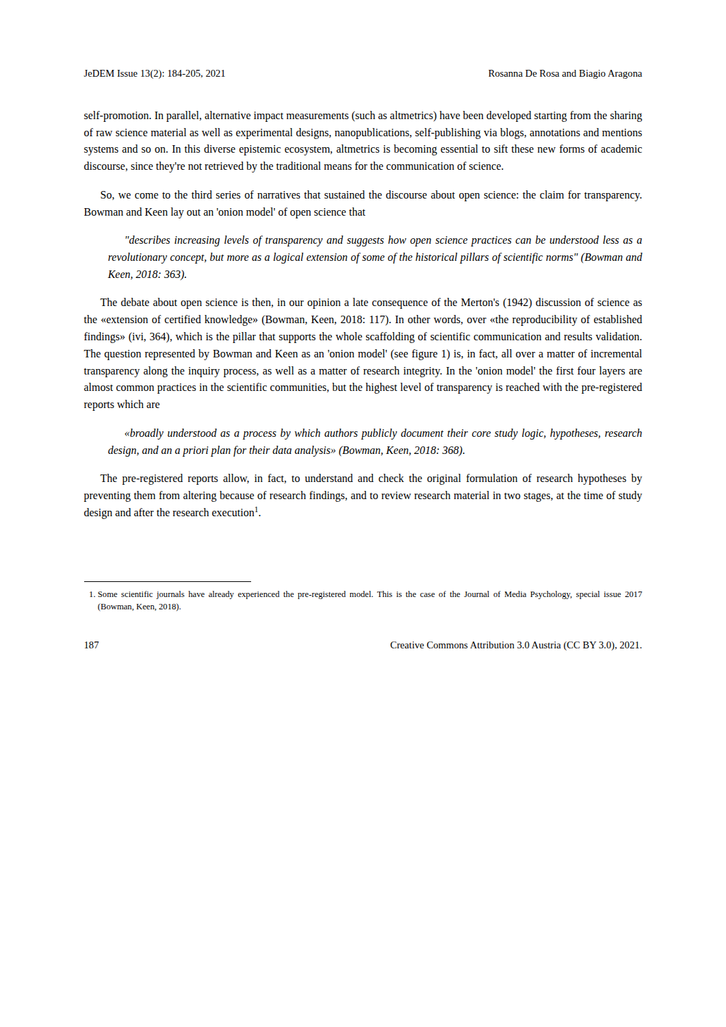JeDEM Issue 13(2): 184-205, 2021
Rosanna De Rosa and Biagio Aragona
self-promotion. In parallel, alternative impact measurements (such as altmetrics) have been developed starting from the sharing of raw science material as well as experimental designs, nanopublications, self-publishing via blogs, annotations and mentions systems and so on. In this diverse epistemic ecosystem, altmetrics is becoming essential to sift these new forms of academic discourse, since they're not retrieved by the traditional means for the communication of science.
So, we come to the third series of narratives that sustained the discourse about open science: the claim for transparency. Bowman and Keen lay out an 'onion model' of open science that
"describes increasing levels of transparency and suggests how open science practices can be understood less as a revolutionary concept, but more as a logical extension of some of the historical pillars of scientific norms" (Bowman and Keen, 2018: 363).
The debate about open science is then, in our opinion a late consequence of the Merton's (1942) discussion of science as the «extension of certified knowledge» (Bowman, Keen, 2018: 117). In other words, over «the reproducibility of established findings» (ivi, 364), which is the pillar that supports the whole scaffolding of scientific communication and results validation. The question represented by Bowman and Keen as an 'onion model' (see figure 1) is, in fact, all over a matter of incremental transparency along the inquiry process, as well as a matter of research integrity. In the 'onion model' the first four layers are almost common practices in the scientific communities, but the highest level of transparency is reached with the pre-registered reports which are
«broadly understood as a process by which authors publicly document their core study logic, hypotheses, research design, and an a priori plan for their data analysis» (Bowman, Keen, 2018: 368).
The pre-registered reports allow, in fact, to understand and check the original formulation of research hypotheses by preventing them from altering because of research findings, and to review research material in two stages, at the time of study design and after the research execution1.
Some scientific journals have already experienced the pre-registered model. This is the case of the Journal of Media Psychology, special issue 2017 (Bowman, Keen, 2018).
187
Creative Commons Attribution 3.0 Austria (CC BY 3.0), 2021.